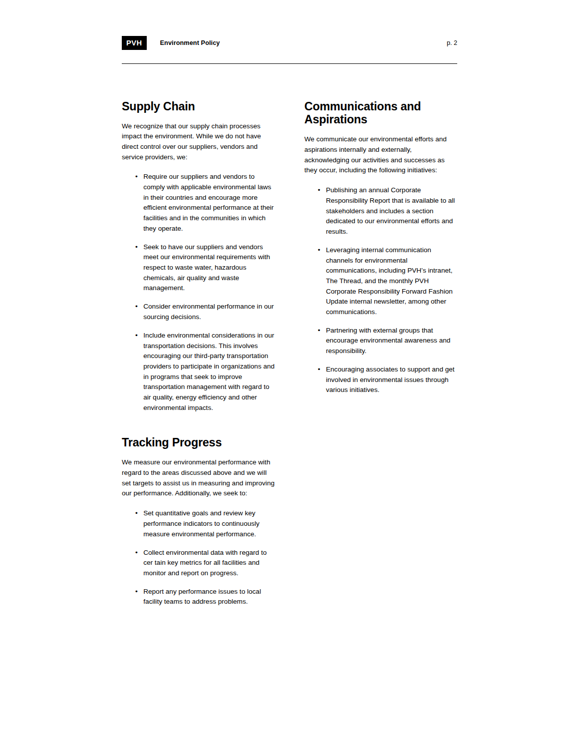PVH Environment Policy
p. 2
Supply Chain
We recognize that our supply chain processes impact the environment. While we do not have direct control over our suppliers, vendors and service providers, we:
Require our suppliers and vendors to comply with applicable environmental laws in their countries and encourage more efficient environmental performance at their facilities and in the communities in which they operate.
Seek to have our suppliers and vendors meet our environmental requirements with respect to waste water, hazardous chemicals, air quality and waste management.
Consider environmental performance in our sourcing decisions.
Include environmental considerations in our transportation decisions. This involves encouraging our third-party transportation providers to participate in organizations and in programs that seek to improve transportation management with regard to air quality, energy efficiency and other environmental impacts.
Tracking Progress
We measure our environmental performance with regard to the areas discussed above and we will set targets to assist us in measuring and improving our performance. Additionally, we seek to:
Set quantitative goals and review key performance indicators to continuously measure environmental performance.
Collect environmental data with regard to cer tain key metrics for all facilities and monitor and report on progress.
Report any performance issues to local facility teams to address problems.
Communications and Aspirations
We communicate our environmental efforts and aspirations internally and externally, acknowledging our activities and successes as they occur, including the following initiatives:
Publishing an annual Corporate Responsibility Report that is available to all stakeholders and includes a section dedicated to our environmental efforts and results.
Leveraging internal communication channels for environmental communications, including PVH’s intranet, The Thread, and the monthly PVH Corporate Responsibility Forward Fashion Update internal newsletter, among other communications.
Partnering with external groups that encourage environmental awareness and responsibility.
Encouraging associates to support and get involved in environmental issues through various initiatives.